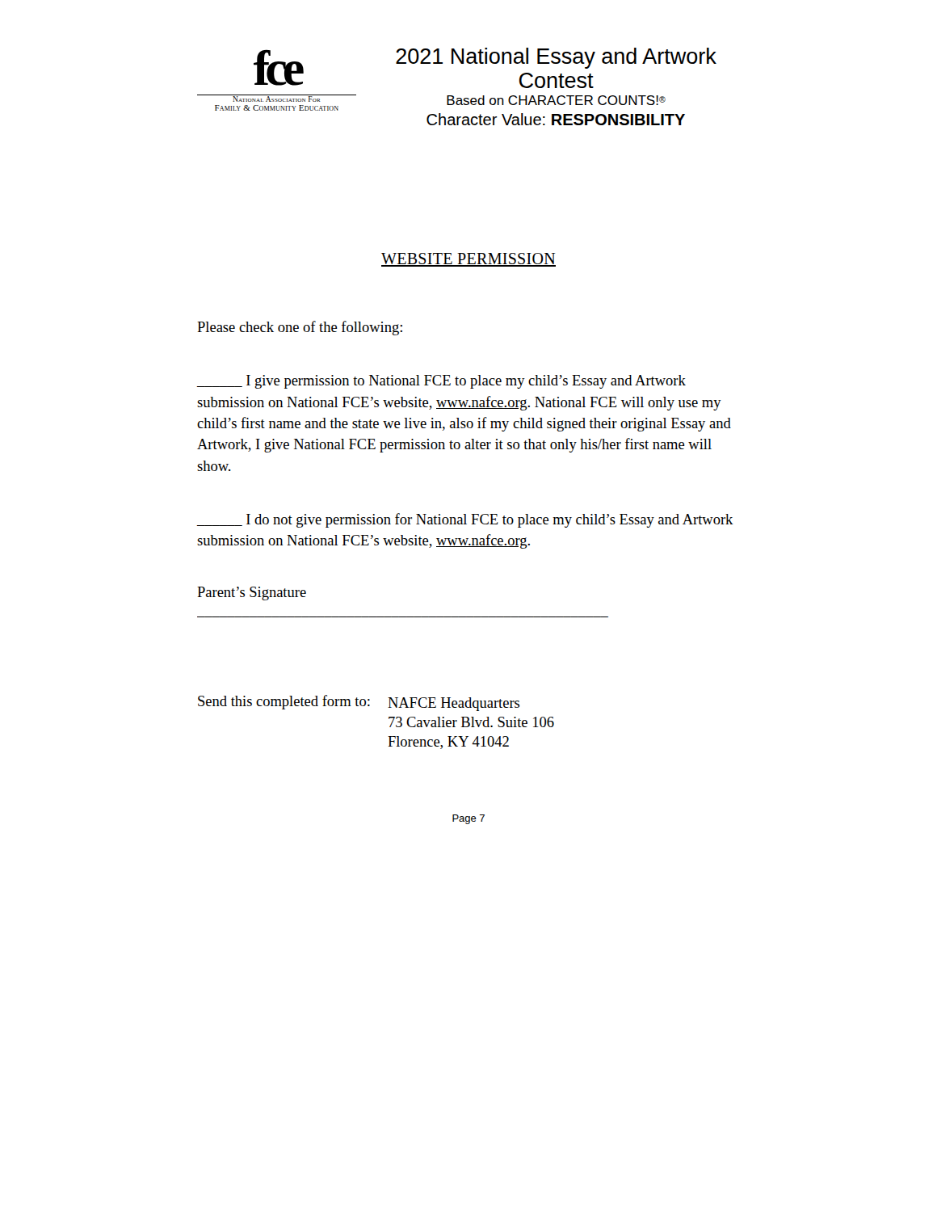fce National Association For Family & Community Education
2021 National Essay and Artwork Contest
Based on CHARACTER COUNTS!®
Character Value: RESPONSIBILITY
WEBSITE PERMISSION
Please check one of the following:
______ I give permission to National FCE to place my child’s Essay and Artwork submission on National FCE’s website, www.nafce.org. National FCE will only use my child’s first name and the state we live in, also if my child signed their original Essay and Artwork, I give National FCE permission to alter it so that only his/her first name will show.
______ I do not give permission for National FCE to place my child’s Essay and Artwork submission on National FCE’s website, www.nafce.org.
Parent’s Signature
_______________________________________________________
Send this completed form to:
NAFCE Headquarters
73 Cavalier Blvd. Suite 106
Florence, KY 41042
Page 7